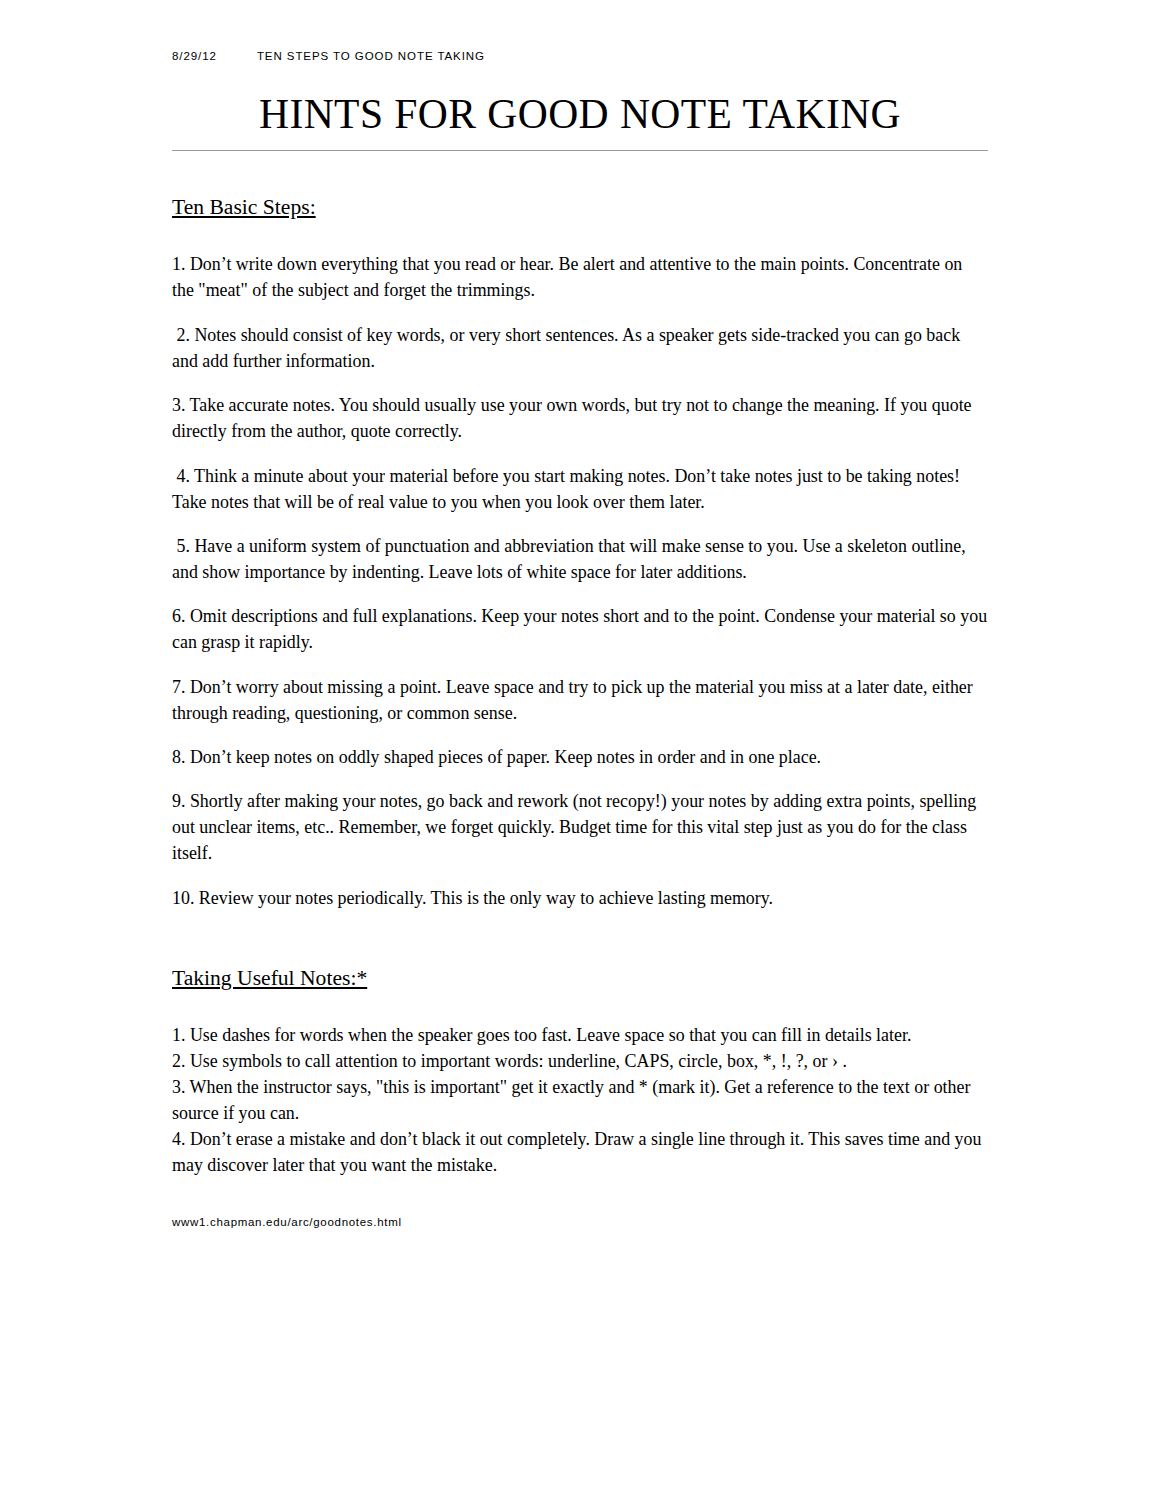8/29/12 TEN STEPS TO GOOD NOTE TAKING
HINTS FOR GOOD NOTE TAKING
Ten Basic Steps:
1. Don’t write down everything that you read or hear. Be alert and attentive to the main points. Concentrate on the "meat" of the subject and forget the trimmings.
2. Notes should consist of key words, or very short sentences. As a speaker gets side-tracked you can go back and add further information.
3. Take accurate notes. You should usually use your own words, but try not to change the meaning. If you quote directly from the author, quote correctly.
4. Think a minute about your material before you start making notes. Don’t take notes just to be taking notes! Take notes that will be of real value to you when you look over them later.
5. Have a uniform system of punctuation and abbreviation that will make sense to you. Use a skeleton outline, and show importance by indenting. Leave lots of white space for later additions.
6. Omit descriptions and full explanations. Keep your notes short and to the point. Condense your material so you can grasp it rapidly.
7. Don’t worry about missing a point. Leave space and try to pick up the material you miss at a later date, either through reading, questioning, or common sense.
8. Don’t keep notes on oddly shaped pieces of paper. Keep notes in order and in one place.
9. Shortly after making your notes, go back and rework (not recopy!) your notes by adding extra points, spelling out unclear items, etc.. Remember, we forget quickly. Budget time for this vital step just as you do for the class itself.
10. Review your notes periodically. This is the only way to achieve lasting memory.
Taking Useful Notes:*
1. Use dashes for words when the speaker goes too fast. Leave space so that you can fill in details later.
2. Use symbols to call attention to important words: underline, CAPS, circle, box, *, !, ?, or › .
3. When the instructor says, "this is important" get it exactly and * (mark it). Get a reference to the text or other source if you can.
4. Don’t erase a mistake and don’t black it out completely. Draw a single line through it. This saves time and you may discover later that you want the mistake.
www1.chapman.edu/arc/goodnotes.html